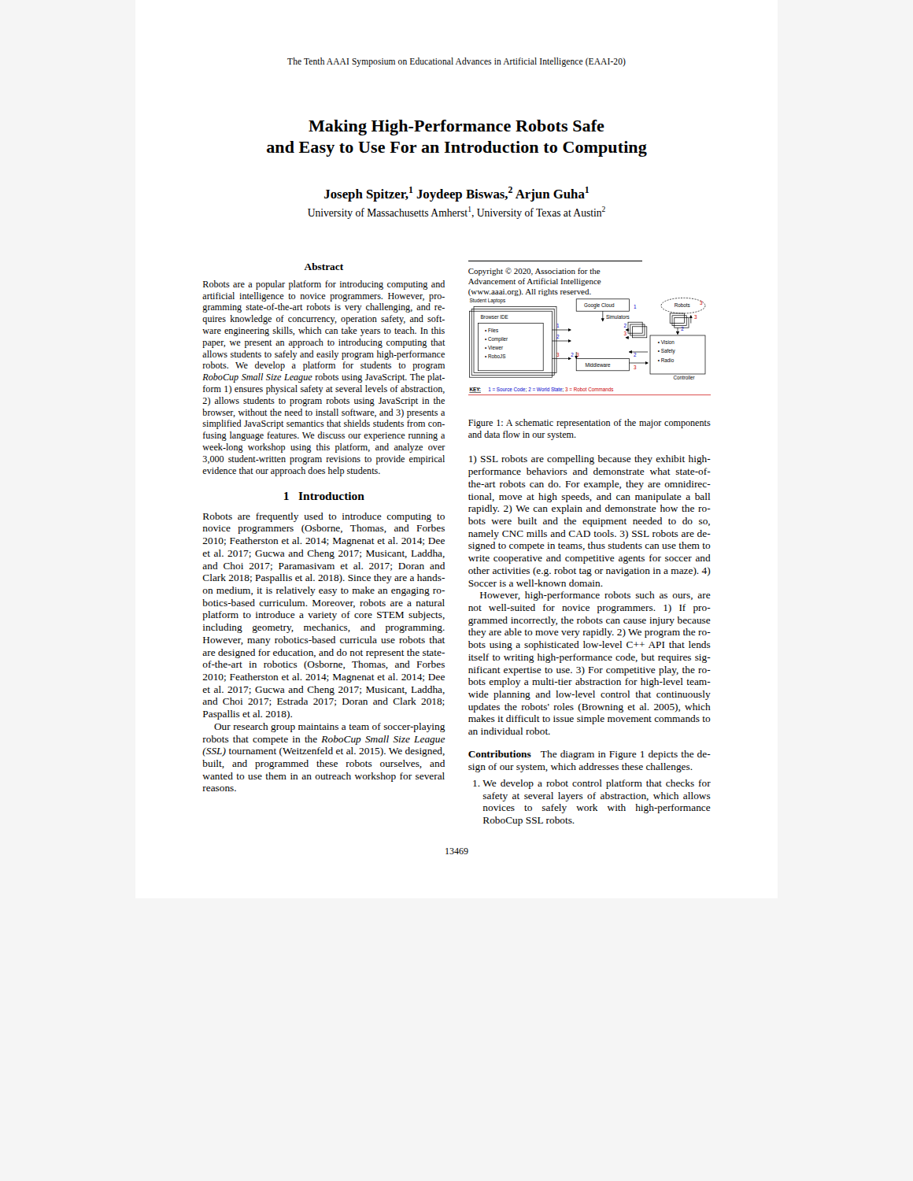The Tenth AAAI Symposium on Educational Advances in Artificial Intelligence (EAAI-20)
Making High-Performance Robots Safe
and Easy to Use For an Introduction to Computing
Joseph Spitzer,1 Joydeep Biswas,2 Arjun Guha1
University of Massachusetts Amherst1, University of Texas at Austin2
Abstract
Robots are a popular platform for introducing computing and artificial intelligence to novice programmers. However, programming state-of-the-art robots is very challenging, and requires knowledge of concurrency, operation safety, and software engineering skills, which can take years to teach. In this paper, we present an approach to introducing computing that allows students to safely and easily program high-performance robots. We develop a platform for students to program RoboCup Small Size League robots using JavaScript. The platform 1) ensures physical safety at several levels of abstraction, 2) allows students to program robots using JavaScript in the browser, without the need to install software, and 3) presents a simplified JavaScript semantics that shields students from confusing language features. We discuss our experience running a week-long workshop using this platform, and analyze over 3,000 student-written program revisions to provide empirical evidence that our approach does help students.
1 Introduction
Robots are frequently used to introduce computing to novice programmers (Osborne, Thomas, and Forbes 2010; Featherston et al. 2014; Magnenat et al. 2014; Dee et al. 2017; Gucwa and Cheng 2017; Musicant, Laddha, and Choi 2017; Paramasivam et al. 2017; Doran and Clark 2018; Paspallis et al. 2018). Since they are a hands-on medium, it is relatively easy to make an engaging robotics-based curriculum. Moreover, robots are a natural platform to introduce a variety of core STEM subjects, including geometry, mechanics, and programming. However, many robotics-based curricula use robots that are designed for education, and do not represent the state-of-the-art in robotics (Osborne, Thomas, and Forbes 2010; Featherston et al. 2014; Magnenat et al. 2014; Dee et al. 2017; Gucwa and Cheng 2017; Musicant, Laddha, and Choi 2017; Estrada 2017; Doran and Clark 2018; Paspallis et al. 2018).
Our research group maintains a team of soccer-playing robots that compete in the RoboCup Small Size League (SSL) tournament (Weitzenfeld et al. 2015). We designed, built, and programmed these robots ourselves, and wanted to use them in an outreach workshop for several reasons.
Copyright © 2020, Association for the Advancement of Artificial Intelligence (www.aaai.org). All rights reserved.
Student Laptops Google Cloud Robots Browser IDE • Files • Compiler • Viewer • RoboJS Simulators Middleware • Vision • Safety • Radio Controller 1 2 3 2 3 2 3 2 3 1 2 3 3 KEY: 1 = Source Code; 2 = World State; 3 = Robot Commands
Figure 1: A schematic representation of the major components and data flow in our system.
1) SSL robots are compelling because they exhibit high-performance behaviors and demonstrate what state-of-the-art robots can do. For example, they are omnidirectional, move at high speeds, and can manipulate a ball rapidly. 2) We can explain and demonstrate how the robots were built and the equipment needed to do so, namely CNC mills and CAD tools. 3) SSL robots are designed to compete in teams, thus students can use them to write cooperative and competitive agents for soccer and other activities (e.g. robot tag or navigation in a maze). 4) Soccer is a well-known domain.
However, high-performance robots such as ours, are not well-suited for novice programmers. 1) If programmed incorrectly, the robots can cause injury because they are able to move very rapidly. 2) We program the robots using a sophisticated low-level C++ API that lends itself to writing high-performance code, but requires significant expertise to use. 3) For competitive play, the robots employ a multi-tier abstraction for high-level team-wide planning and low-level control that continuously updates the robots' roles (Browning et al. 2005), which makes it difficult to issue simple movement commands to an individual robot.
Contributions The diagram in Figure 1 depicts the design of our system, which addresses these challenges.
We develop a robot control platform that checks for safety at several layers of abstraction, which allows novices to safely work with high-performance RoboCup SSL robots.
13469